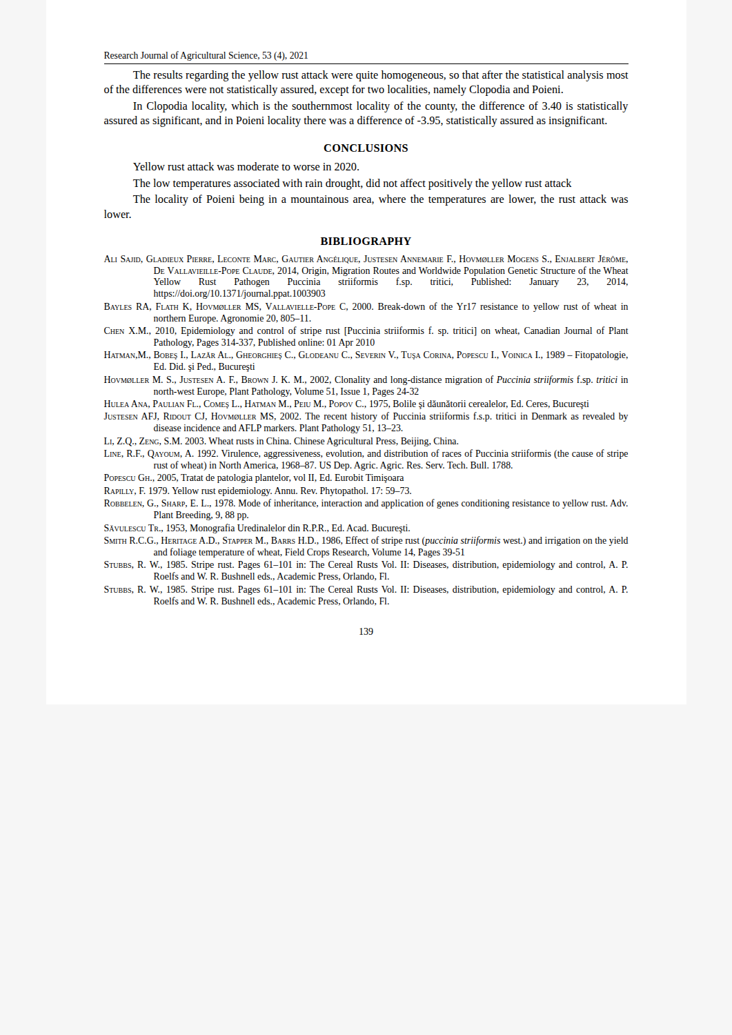Research Journal of Agricultural Science, 53 (4), 2021
The results regarding the yellow rust attack were quite homogeneous, so that after the statistical analysis most of the differences were not statistically assured, except for two localities, namely Clopodia and Poieni.
In Clopodia locality, which is the southernmost locality of the county, the difference of 3.40 is statistically assured as significant, and in Poieni locality there was a difference of -3.95, statistically assured as insignificant.
CONCLUSIONS
Yellow rust attack was moderate to worse in 2020.
The low temperatures associated with rain drought, did not affect positively the yellow rust attack
The locality of Poieni being in a mountainous area, where the temperatures are lower, the rust attack was lower.
BIBLIOGRAPHY
Ali Sajid, Gladieux Pierre, Leconte Marc, Gautier Angélique, Justesen Annemarie F., Hovmøller Mogens S., Enjalbert Jérôme, De Vallavieille-Pope Claude, 2014, Origin, Migration Routes and Worldwide Population Genetic Structure of the Wheat Yellow Rust Pathogen Puccinia striiformis f.sp. tritici, Published: January 23, 2014, https://doi.org/10.1371/journal.ppat.1003903
Bayles RA, Flath K, Hovmøller MS, Vallavielle-Pope C, 2000. Break-down of the Yr17 resistance to yellow rust of wheat in northern Europe. Agronomie 20, 805–11.
Chen X.M., 2010, Epidemiology and control of stripe rust [Puccinia striiformis f. sp. tritici] on wheat, Canadian Journal of Plant Pathology, Pages 314-337, Published online: 01 Apr 2010
Hatman,M., Bobeş I., Lazăr Al., Gheorghieş C., Glodeanu C., Severin V., Tuşa Corina, Popescu I., Voinica I., 1989 – Fitopatologie, Ed. Did. şi Ped., Bucureşti
Hovmøller M. S., Justesen A. F., Brown J. K. M., 2002, Clonality and long-distance migration of Puccinia striiformis f.sp. tritici in north-west Europe, Plant Pathology, Volume 51, Issue 1, Pages 24-32
Hulea Ana, Paulian Fl., Comeş L., Hatman M., Peiu M., Popov C., 1975, Bolile şi dăunătorii cerealelor, Ed. Ceres, Bucureşti
Justesen AFJ, Ridout CJ, Hovmøller MS, 2002. The recent history of Puccinia striiformis f.s.p. tritici in Denmark as revealed by disease incidence and AFLP markers. Plant Pathology 51, 13–23.
Li, Z.Q., Zeng, S.M. 2003. Wheat rusts in China. Chinese Agricultural Press, Beijing, China.
Line, R.F., Qayoum, A. 1992. Virulence, aggressiveness, evolution, and distribution of races of Puccinia striiformis (the cause of stripe rust of wheat) in North America, 1968–87. US Dep. Agric. Agric. Res. Serv. Tech. Bull. 1788.
Popescu Gh., 2005, Tratat de patologia plantelor, vol II, Ed. Eurobit Timişoara
Rapilly, F. 1979. Yellow rust epidemiology. Annu. Rev. Phytopathol. 17: 59–73.
Robbelen, G., Sharp, E. L., 1978. Mode of inheritance, interaction and application of genes conditioning resistance to yellow rust. Adv. Plant Breeding, 9, 88 pp.
Săvulescu Tr., 1953, Monografia Uredinalelor din R.P.R., Ed. Acad. Bucureşti.
Smith R.C.G., Heritage A.D., Stapper M., Barrs H.D., 1986, Effect of stripe rust (puccinia striiformis west.) and irrigation on the yield and foliage temperature of wheat, Field Crops Research, Volume 14, Pages 39-51
Stubbs, R. W., 1985. Stripe rust. Pages 61–101 in: The Cereal Rusts Vol. II: Diseases, distribution, epidemiology and control, A. P. Roelfs and W. R. Bushnell eds., Academic Press, Orlando, Fl.
Stubbs, R. W., 1985. Stripe rust. Pages 61–101 in: The Cereal Rusts Vol. II: Diseases, distribution, epidemiology and control, A. P. Roelfs and W. R. Bushnell eds., Academic Press, Orlando, Fl.
139